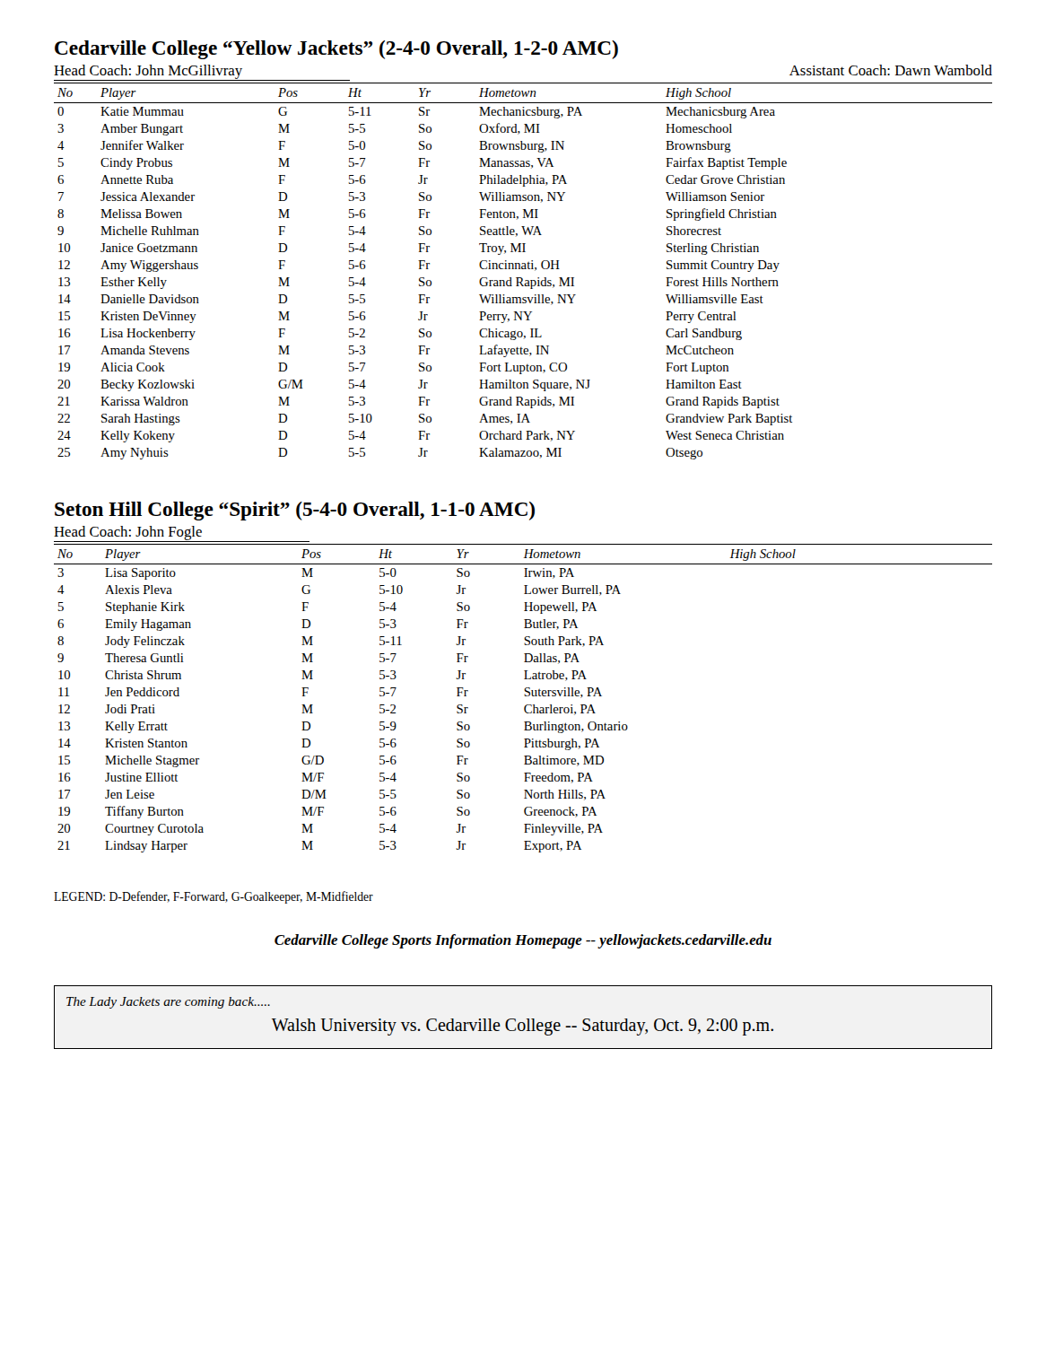Cedarville College “Yellow Jackets” (2-4-0 Overall, 1-2-0 AMC)
Head Coach: John McGillivray Assistant Coach: Dawn Wambold
| No | Player | Pos | Ht | Yr | Hometown | High School |
| --- | --- | --- | --- | --- | --- | --- |
| 0 | Katie Mummau | G | 5-11 | Sr | Mechanicsburg, PA | Mechanicsburg Area |
| 3 | Amber Bungart | M | 5-5 | So | Oxford, MI | Homeschool |
| 4 | Jennifer Walker | F | 5-0 | So | Brownsburg, IN | Brownsburg |
| 5 | Cindy Probus | M | 5-7 | Fr | Manassas, VA | Fairfax Baptist Temple |
| 6 | Annette Ruba | F | 5-6 | Jr | Philadelphia, PA | Cedar Grove Christian |
| 7 | Jessica Alexander | D | 5-3 | So | Williamson, NY | Williamson Senior |
| 8 | Melissa Bowen | M | 5-6 | Fr | Fenton, MI | Springfield Christian |
| 9 | Michelle Ruhlman | F | 5-4 | So | Seattle, WA | Shorecrest |
| 10 | Janice Goetzmann | D | 5-4 | Fr | Troy, MI | Sterling Christian |
| 12 | Amy Wiggershaus | F | 5-6 | Fr | Cincinnati, OH | Summit Country Day |
| 13 | Esther Kelly | M | 5-4 | So | Grand Rapids, MI | Forest Hills Northern |
| 14 | Danielle Davidson | D | 5-5 | Fr | Williamsville, NY | Williamsville East |
| 15 | Kristen DeVinney | M | 5-6 | Jr | Perry, NY | Perry Central |
| 16 | Lisa Hockenberry | F | 5-2 | So | Chicago, IL | Carl Sandburg |
| 17 | Amanda Stevens | M | 5-3 | Fr | Lafayette, IN | McCutcheon |
| 19 | Alicia Cook | D | 5-7 | So | Fort Lupton, CO | Fort Lupton |
| 20 | Becky Kozlowski | G/M | 5-4 | Jr | Hamilton Square, NJ | Hamilton East |
| 21 | Karissa Waldron | M | 5-3 | Fr | Grand Rapids, MI | Grand Rapids Baptist |
| 22 | Sarah Hastings | D | 5-10 | So | Ames, IA | Grandview Park Baptist |
| 24 | Kelly Kokeny | D | 5-4 | Fr | Orchard Park, NY | West Seneca Christian |
| 25 | Amy Nyhuis | D | 5-5 | Jr | Kalamazoo, MI | Otsego |
Seton Hill College “Spirit” (5-4-0 Overall, 1-1-0 AMC)
Head Coach: John Fogle
| No | Player | Pos | Ht | Yr | Hometown | High School |
| --- | --- | --- | --- | --- | --- | --- |
| 3 | Lisa Saporito | M | 5-0 | So | Irwin, PA | |
| 4 | Alexis Pleva | G | 5-10 | Jr | Lower Burrell, PA | |
| 5 | Stephanie Kirk | F | 5-4 | So | Hopewell, PA | |
| 6 | Emily Hagaman | D | 5-3 | Fr | Butler, PA | |
| 8 | Jody Felinczak | M | 5-11 | Jr | South Park, PA | |
| 9 | Theresa Guntli | M | 5-7 | Fr | Dallas, PA | |
| 10 | Christa Shrum | M | 5-3 | Jr | Latrobe, PA | |
| 11 | Jen Peddicord | F | 5-7 | Fr | Sutersville, PA | |
| 12 | Jodi Prati | M | 5-2 | Sr | Charleroi, PA | |
| 13 | Kelly Erratt | D | 5-9 | So | Burlington, Ontario | |
| 14 | Kristen Stanton | D | 5-6 | So | Pittsburgh, PA | |
| 15 | Michelle Stagmer | G/D | 5-6 | Fr | Baltimore, MD | |
| 16 | Justine Elliott | M/F | 5-4 | So | Freedom, PA | |
| 17 | Jen Leise | D/M | 5-5 | So | North Hills, PA | |
| 19 | Tiffany Burton | M/F | 5-6 | So | Greenock, PA | |
| 20 | Courtney Curotola | M | 5-4 | Jr | Finleyville, PA | |
| 21 | Lindsay Harper | M | 5-3 | Jr | Export, PA | |
LEGEND: D-Defender, F-Forward, G-Goalkeeper, M-Midfielder
Cedarville College Sports Information Homepage -- yellowjackets.cedarville.edu
The Lady Jackets are coming back.....
Walsh University vs. Cedarville College -- Saturday, Oct. 9, 2:00 p.m.